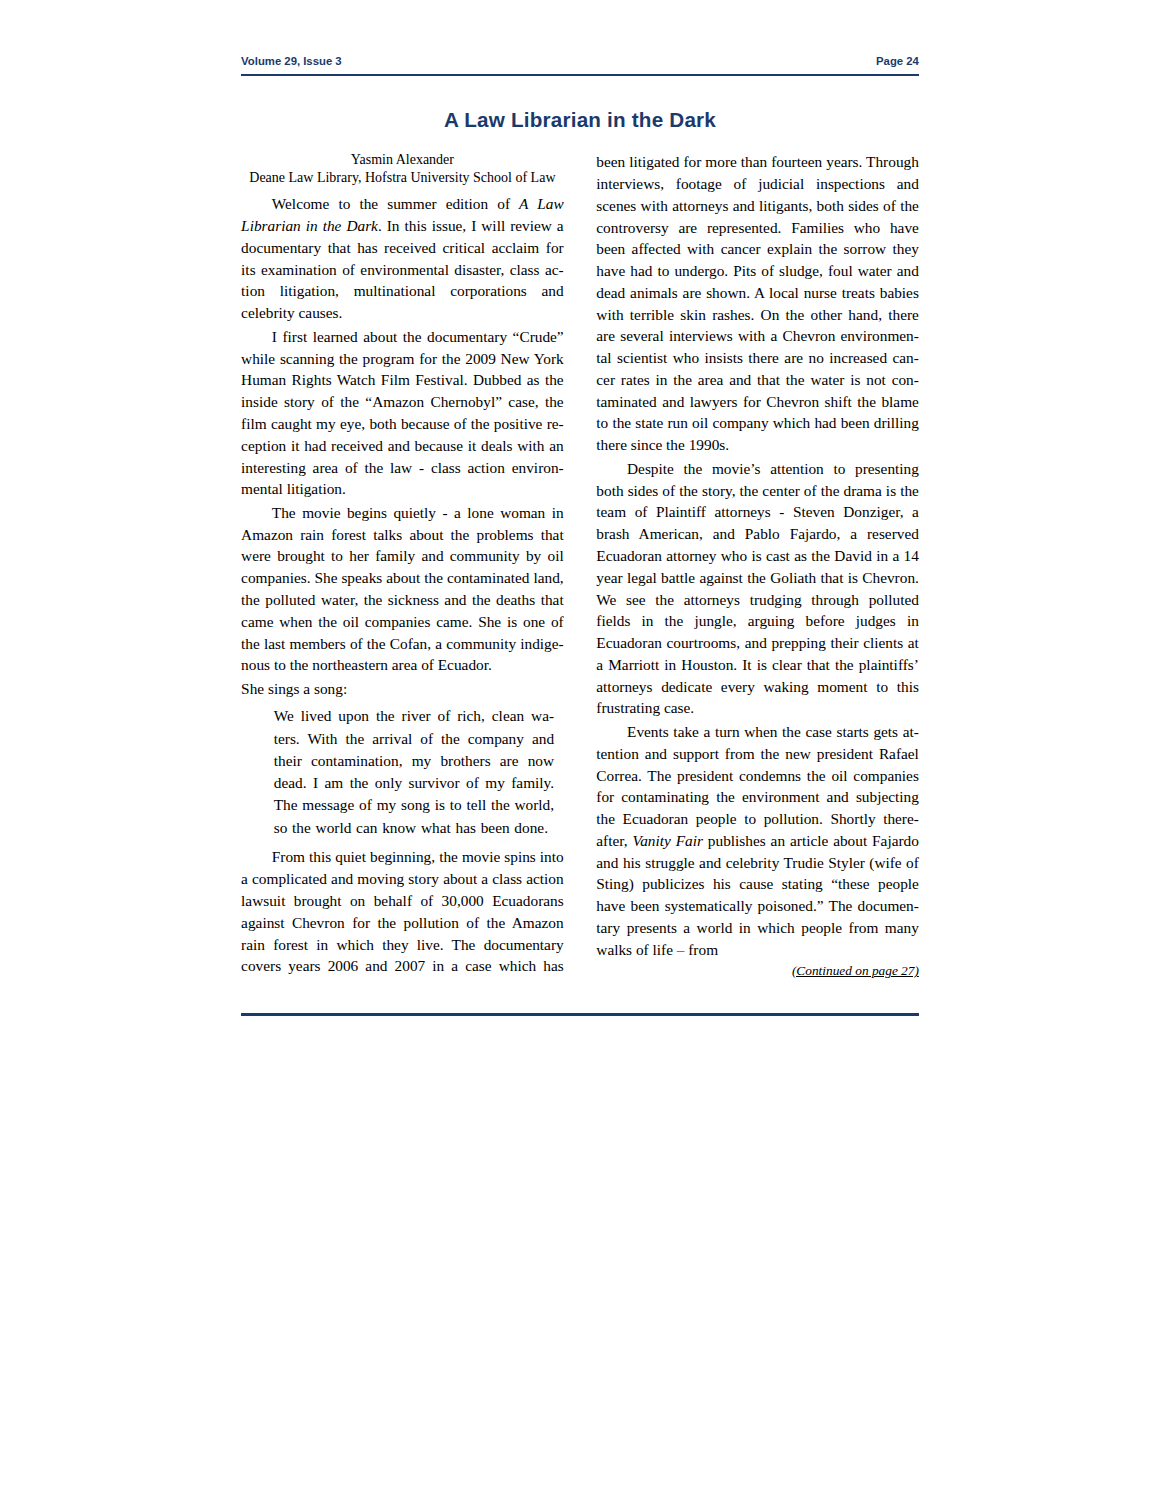Volume 29, Issue 3 Page 24
A Law Librarian in the Dark
Yasmin Alexander
Deane Law Library, Hofstra University School of Law
Welcome to the summer edition of A Law Librarian in the Dark. In this issue, I will review a documentary that has received critical acclaim for its examination of environmental disaster, class action litigation, multinational corporations and celebrity causes.
I first learned about the documentary “Crude” while scanning the program for the 2009 New York Human Rights Watch Film Festival. Dubbed as the inside story of the “Amazon Chernobyl” case, the film caught my eye, both because of the positive reception it had received and because it deals with an interesting area of the law - class action environmental litigation.
The movie begins quietly - a lone woman in Amazon rain forest talks about the problems that were brought to her family and community by oil companies. She speaks about the contaminated land, the polluted water, the sickness and the deaths that came when the oil companies came. She is one of the last members of the Cofan, a community indigenous to the northeastern area of Ecuador.
She sings a song:
We lived upon the river of rich, clean waters. With the arrival of the company and their contamination, my brothers are now dead. I am the only survivor of my family. The message of my song is to tell the world, so the world can know what has been done.
From this quiet beginning, the movie spins into a complicated and moving story about a class action lawsuit brought on behalf of 30,000 Ecuadorans against Chevron for the pollution of the Amazon rain forest in which they live. The documentary covers years 2006 and 2007 in a case which has been litigated for more than fourteen years. Through interviews, footage of judicial inspections and scenes with attorneys and litigants, both sides of the controversy are represented. Families who have been affected with cancer explain the sorrow they have had to undergo. Pits of sludge, foul water and dead animals are shown. A local nurse treats babies with terrible skin rashes. On the other hand, there are several interviews with a Chevron environmental scientist who insists there are no increased cancer rates in the area and that the water is not contaminated and lawyers for Chevron shift the blame to the state run oil company which had been drilling there since the 1990s.
Despite the movie’s attention to presenting both sides of the story, the center of the drama is the team of Plaintiff attorneys - Steven Donziger, a brash American, and Pablo Fajardo, a reserved Ecuadoran attorney who is cast as the David in a 14 year legal battle against the Goliath that is Chevron. We see the attorneys trudging through polluted fields in the jungle, arguing before judges in Ecuadoran courtrooms, and prepping their clients at a Marriott in Houston. It is clear that the plaintiffs’ attorneys dedicate every waking moment to this frustrating case.
Events take a turn when the case starts gets attention and support from the new president Rafael Correa. The president condemns the oil companies for contaminating the environment and subjecting the Ecuadoran people to pollution. Shortly thereafter, Vanity Fair publishes an article about Fajardo and his struggle and celebrity Trudie Styler (wife of Sting) publicizes his cause stating “these people have been systematically poisoned.” The documentary presents a world in which people from many walks of life – from
(Continued on page 27)